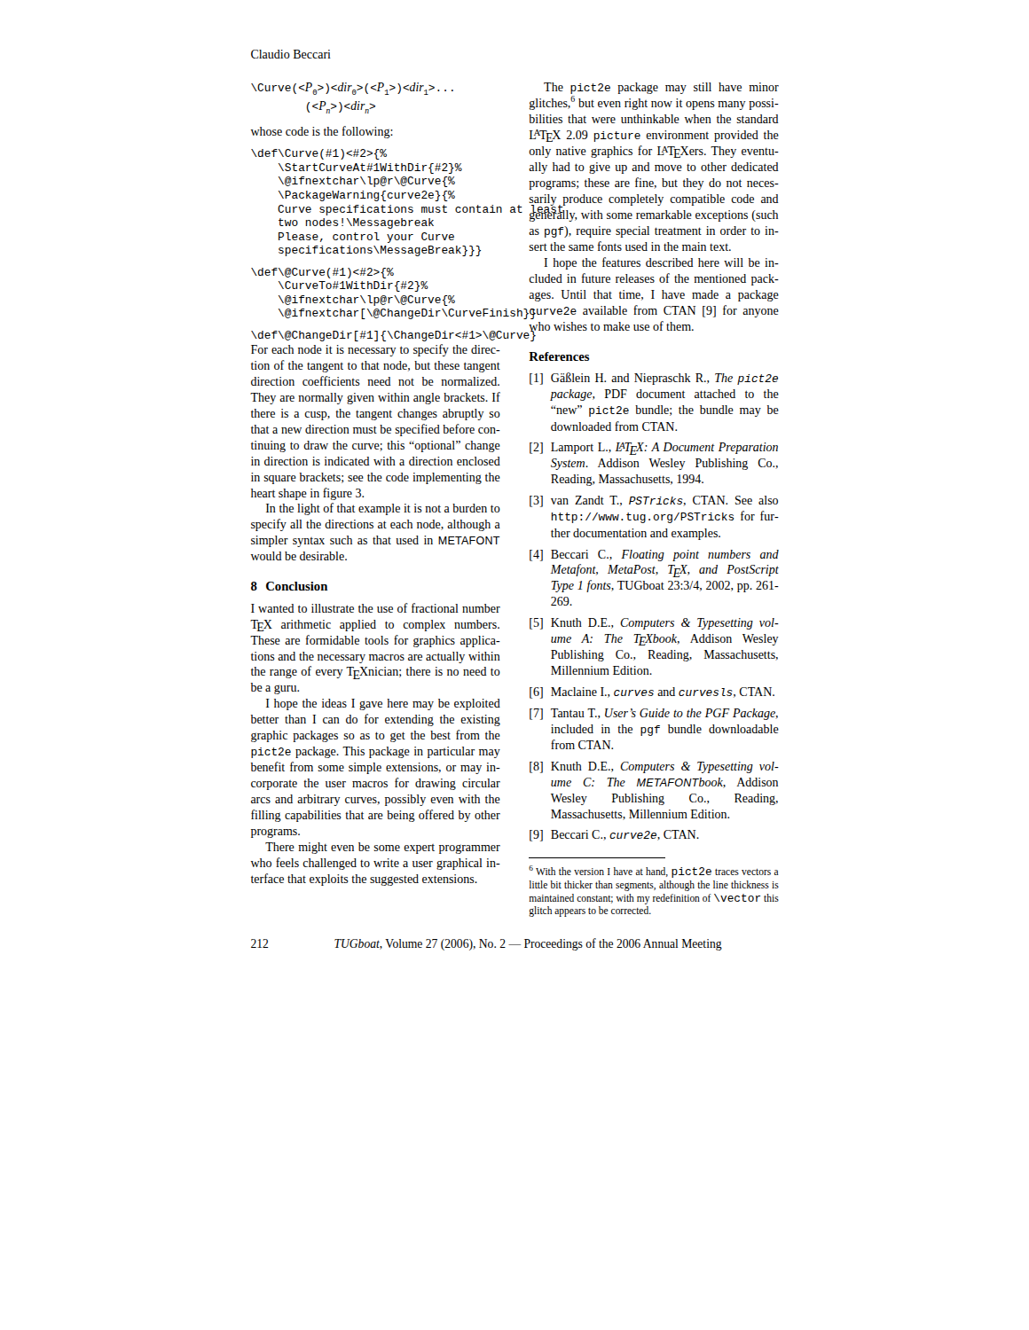Claudio Beccari
\Curve(<P0>)<dir0>(<P1>)<dir1>...
(<Pn>)<dirn>
whose code is the following:
\def\Curve(#1)<#2>{% \StartCurveAt#1WithDir{#2}% \@ifnextchar\lp@r\@Curve{% \PackageWarning{curve2e}{% Curve specifications must contain at least two nodes!\Messagebreak Please, control your Curve specifications\MessageBreak}}}
\def\@Curve(#1)<#2>{% \CurveTo#1WithDir{#2}% \@ifnextchar\lp@r\@Curve{% \@ifnextchar[\@ChangeDir\CurveFinish}}
\def\@ChangeDir[#1]{\ChangeDir<#1>\@Curve}
For each node it is necessary to specify the direction of the tangent to that node, but these tangent direction coefficients need not be normalized. They are normally given within angle brackets. If there is a cusp, the tangent changes abruptly so that a new direction must be specified before continuing to draw the curve; this “optional” change in direction is indicated with a direction enclosed in square brackets; see the code implementing the heart shape in figure 3.
In the light of that example it is not a burden to specify all the directions at each node, although a simpler syntax such as that used in METAFONT would be desirable.
8 Conclusion
I wanted to illustrate the use of fractional number TEX arithmetic applied to complex numbers. These are formidable tools for graphics applications and the necessary macros are actually within the range of every TEXnician; there is no need to be a guru.
I hope the ideas I gave here may be exploited better than I can do for extending the existing graphic packages so as to get the best from the pict2e package. This package in particular may benefit from some simple extensions, or may incorporate the user macros for drawing circular arcs and arbitrary curves, possibly even with the filling capabilities that are being offered by other programs.
There might even be some expert programmer who feels challenged to write a user graphical interface that exploits the suggested extensions.
The pict2e package may still have minor glitches,6 but even right now it opens many possibilities that were unthinkable when the standard LATEX 2.09 picture environment provided the only native graphics for LATEXers. They eventually had to give up and move to other dedicated programs; these are fine, but they do not necessarily produce completely compatible code and generally, with some remarkable exceptions (such as pgf), require special treatment in order to insert the same fonts used in the main text.
I hope the features described here will be included in future releases of the mentioned packages. Until that time, I have made a package curve2e available from CTAN [9] for anyone who wishes to make use of them.
References
[1] Gäßlein H. and Niepraschk R., The pict2e package, PDF document attached to the “new” pict2e bundle; the bundle may be downloaded from CTAN.
[2] Lamport L., LATEX: A Document Preparation System. Addison Wesley Publishing Co., Reading, Massachusetts, 1994.
[3] van Zandt T., PSTricks, CTAN. See also http://www.tug.org/PSTricks for further documentation and examples.
[4] Beccari C., Floating point numbers and Metafont, MetaPost, TEX, and PostScript Type 1 fonts, TUGboat 23:3/4, 2002, pp. 261-269.
[5] Knuth D.E., Computers & Typesetting volume A: The TEXbook, Addison Wesley Publishing Co., Reading, Massachusetts, Millennium Edition.
[6] Maclaine I., curves and curvesls, CTAN.
[7] Tantau T., User’s Guide to the PGF Package, included in the pgf bundle downloadable from CTAN.
[8] Knuth D.E., Computers & Typesetting volume C: The METAFONTbook, Addison Wesley Publishing Co., Reading, Massachusetts, Millennium Edition.
[9] Beccari C., curve2e, CTAN.
6 With the version I have at hand, pict2e traces vectors a little bit thicker than segments, although the line thickness is maintained constant; with my redefinition of \vector this glitch appears to be corrected.
212
TUGboat, Volume 27 (2006), No. 2 — Proceedings of the 2006 Annual Meeting